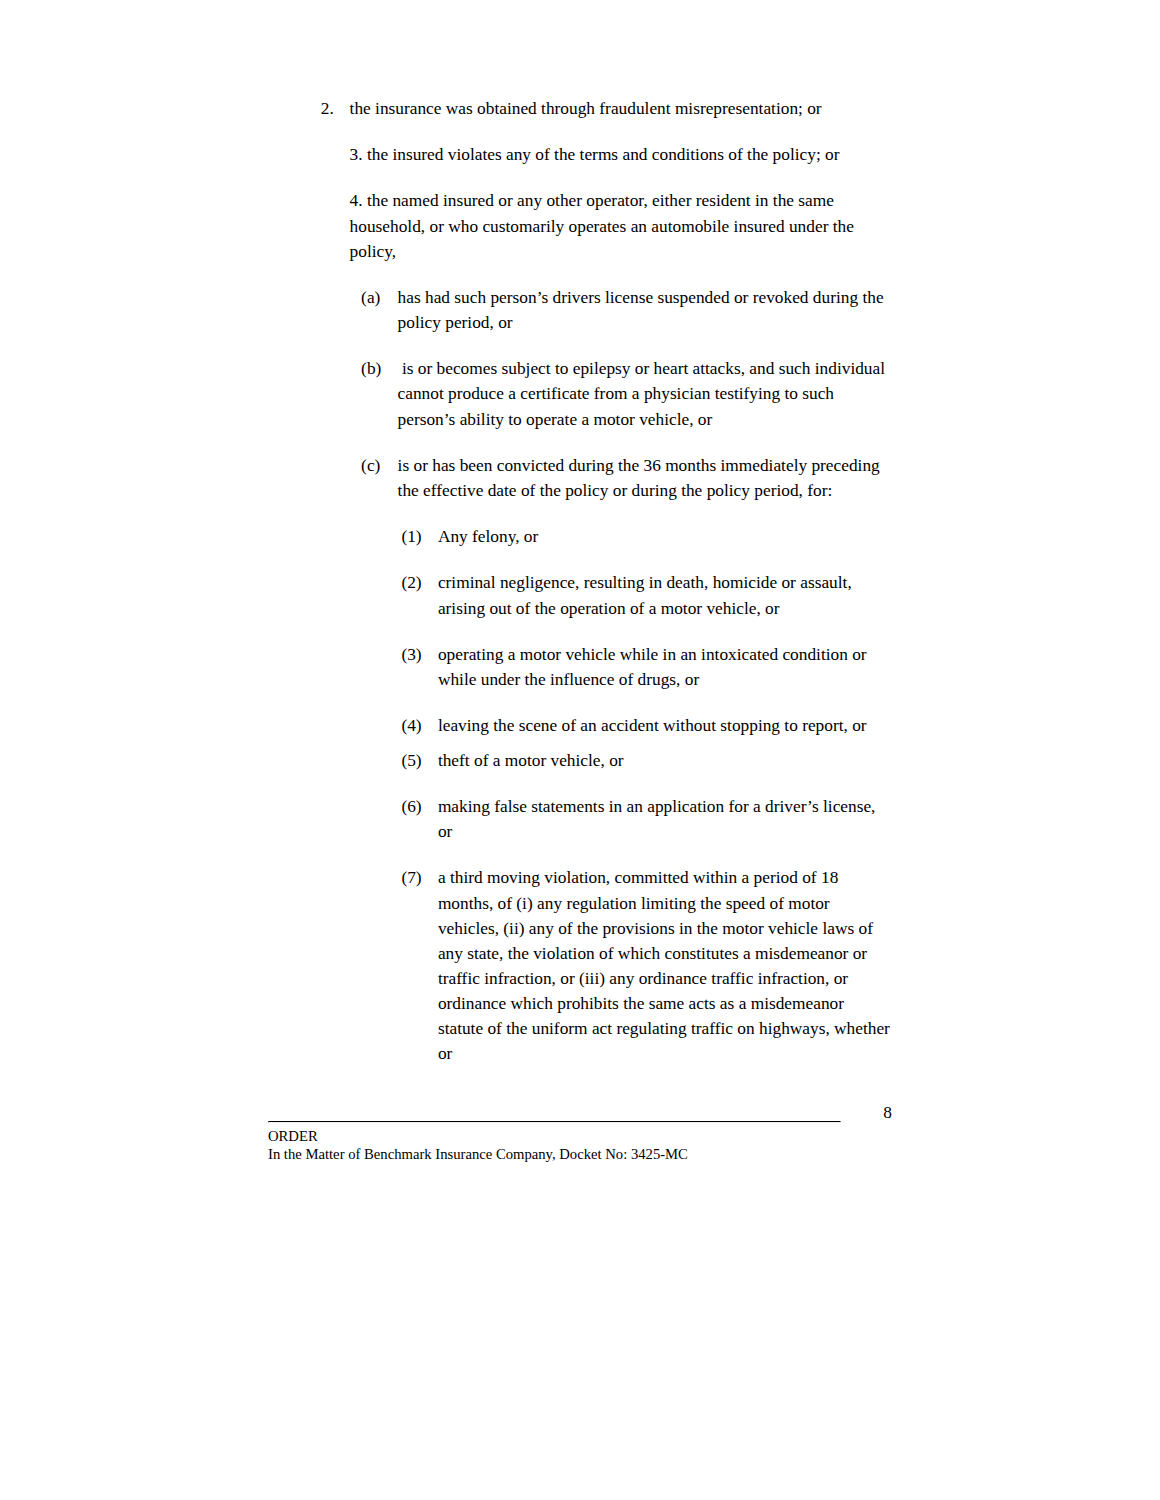2. the insurance was obtained through fraudulent misrepresentation; or
3. the insured violates any of the terms and conditions of the policy; or
4. the named insured or any other operator, either resident in the same household, or who customarily operates an automobile insured under the policy,
(a) has had such person’s drivers license suspended or revoked during the policy period, or
(b) is or becomes subject to epilepsy or heart attacks, and such individual cannot produce a certificate from a physician testifying to such person’s ability to operate a motor vehicle, or
(c) is or has been convicted during the 36 months immediately preceding the effective date of the policy or during the policy period, for:
(1) Any felony, or
(2) criminal negligence, resulting in death, homicide or assault, arising out of the operation of a motor vehicle, or
(3) operating a motor vehicle while in an intoxicated condition or while under the influence of drugs, or
(4) leaving the scene of an accident without stopping to report, or
(5) theft of a motor vehicle, or
(6) making false statements in an application for a driver’s license, or
(7) a third moving violation, committed within a period of 18 months, of (i) any regulation limiting the speed of motor vehicles, (ii) any of the provisions in the motor vehicle laws of any state, the violation of which constitutes a misdemeanor or traffic infraction, or (iii) any ordinance traffic infraction, or ordinance which prohibits the same acts as a misdemeanor statute of the uniform act regulating traffic on highways, whether or
8
ORDER
In the Matter of Benchmark Insurance Company, Docket No: 3425-MC